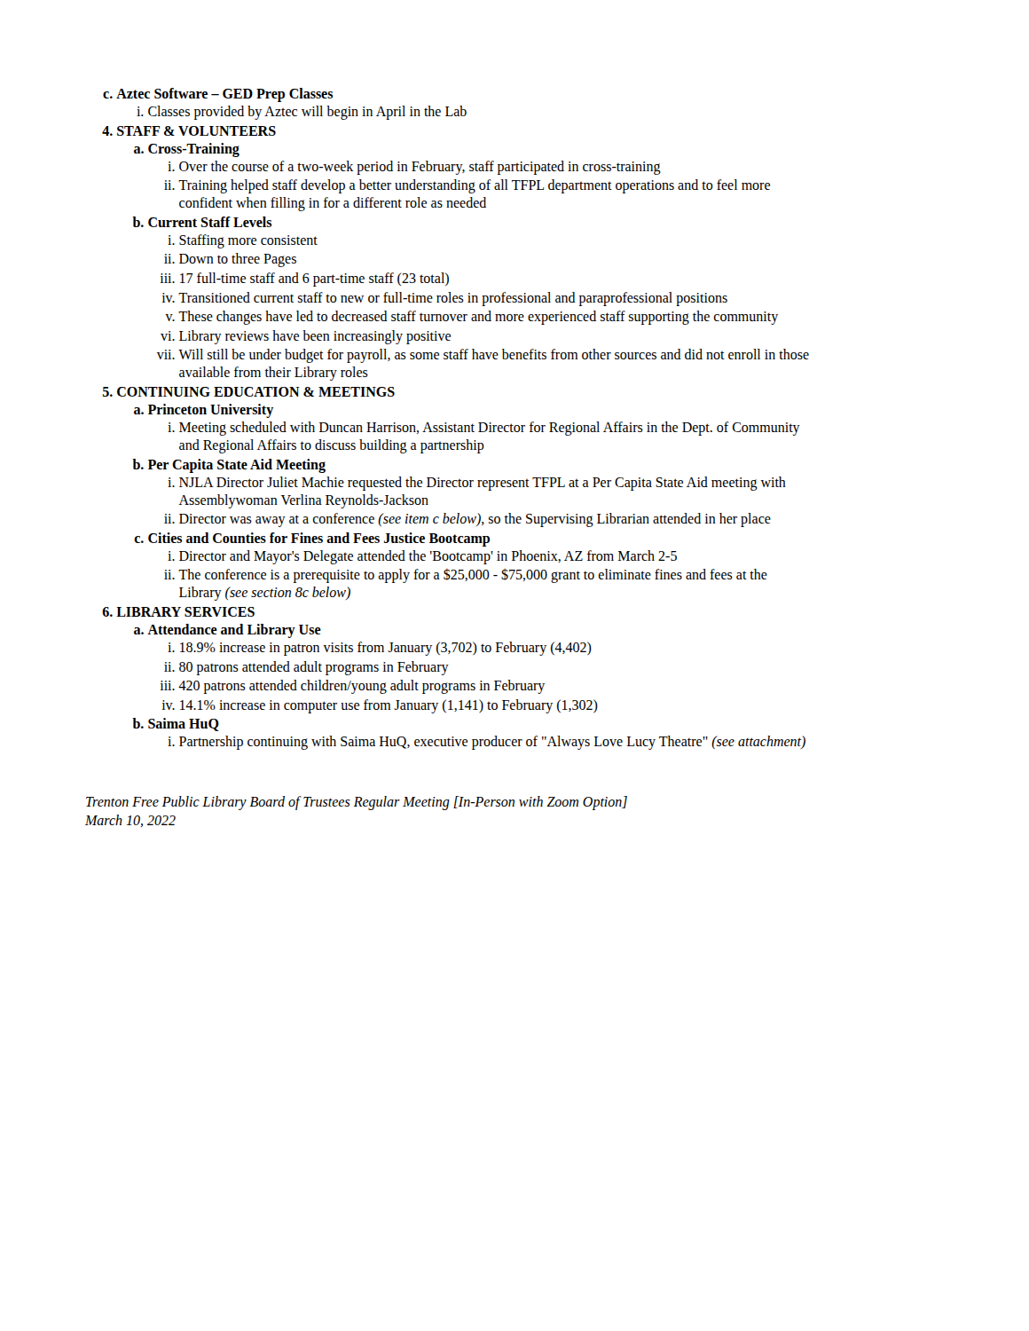Aztec Software – GED Prep Classes
Classes provided by Aztec will begin in April in the Lab
STAFF & VOLUNTEERS
Cross-Training
Over the course of a two-week period in February, staff participated in cross-training
Training helped staff develop a better understanding of all TFPL department operations and to feel more confident when filling in for a different role as needed
Current Staff Levels
Staffing more consistent
Down to three Pages
17 full-time staff and 6 part-time staff (23 total)
Transitioned current staff to new or full-time roles in professional and paraprofessional positions
These changes have led to decreased staff turnover and more experienced staff supporting the community
Library reviews have been increasingly positive
Will still be under budget for payroll, as some staff have benefits from other sources and did not enroll in those available from their Library roles
CONTINUING EDUCATION & MEETINGS
Princeton University
Meeting scheduled with Duncan Harrison, Assistant Director for Regional Affairs in the Dept. of Community and Regional Affairs to discuss building a partnership
Per Capita State Aid Meeting
NJLA Director Juliet Machie requested the Director represent TFPL at a Per Capita State Aid meeting with Assemblywoman Verlina Reynolds-Jackson
Director was away at a conference (see item c below), so the Supervising Librarian attended in her place
Cities and Counties for Fines and Fees Justice Bootcamp
Director and Mayor's Delegate attended the 'Bootcamp' in Phoenix, AZ from March 2-5
The conference is a prerequisite to apply for a $25,000 - $75,000 grant to eliminate fines and fees at the Library (see section 8c below)
LIBRARY SERVICES
Attendance and Library Use
18.9% increase in patron visits from January (3,702) to February (4,402)
80 patrons attended adult programs in February
420 patrons attended children/young adult programs in February
14.1% increase in computer use from January (1,141) to February (1,302)
Saima HuQ
Partnership continuing with Saima HuQ, executive producer of "Always Love Lucy Theatre" (see attachment)
Trenton Free Public Library Board of Trustees Regular Meeting [In-Person with Zoom Option]
March 10, 2022